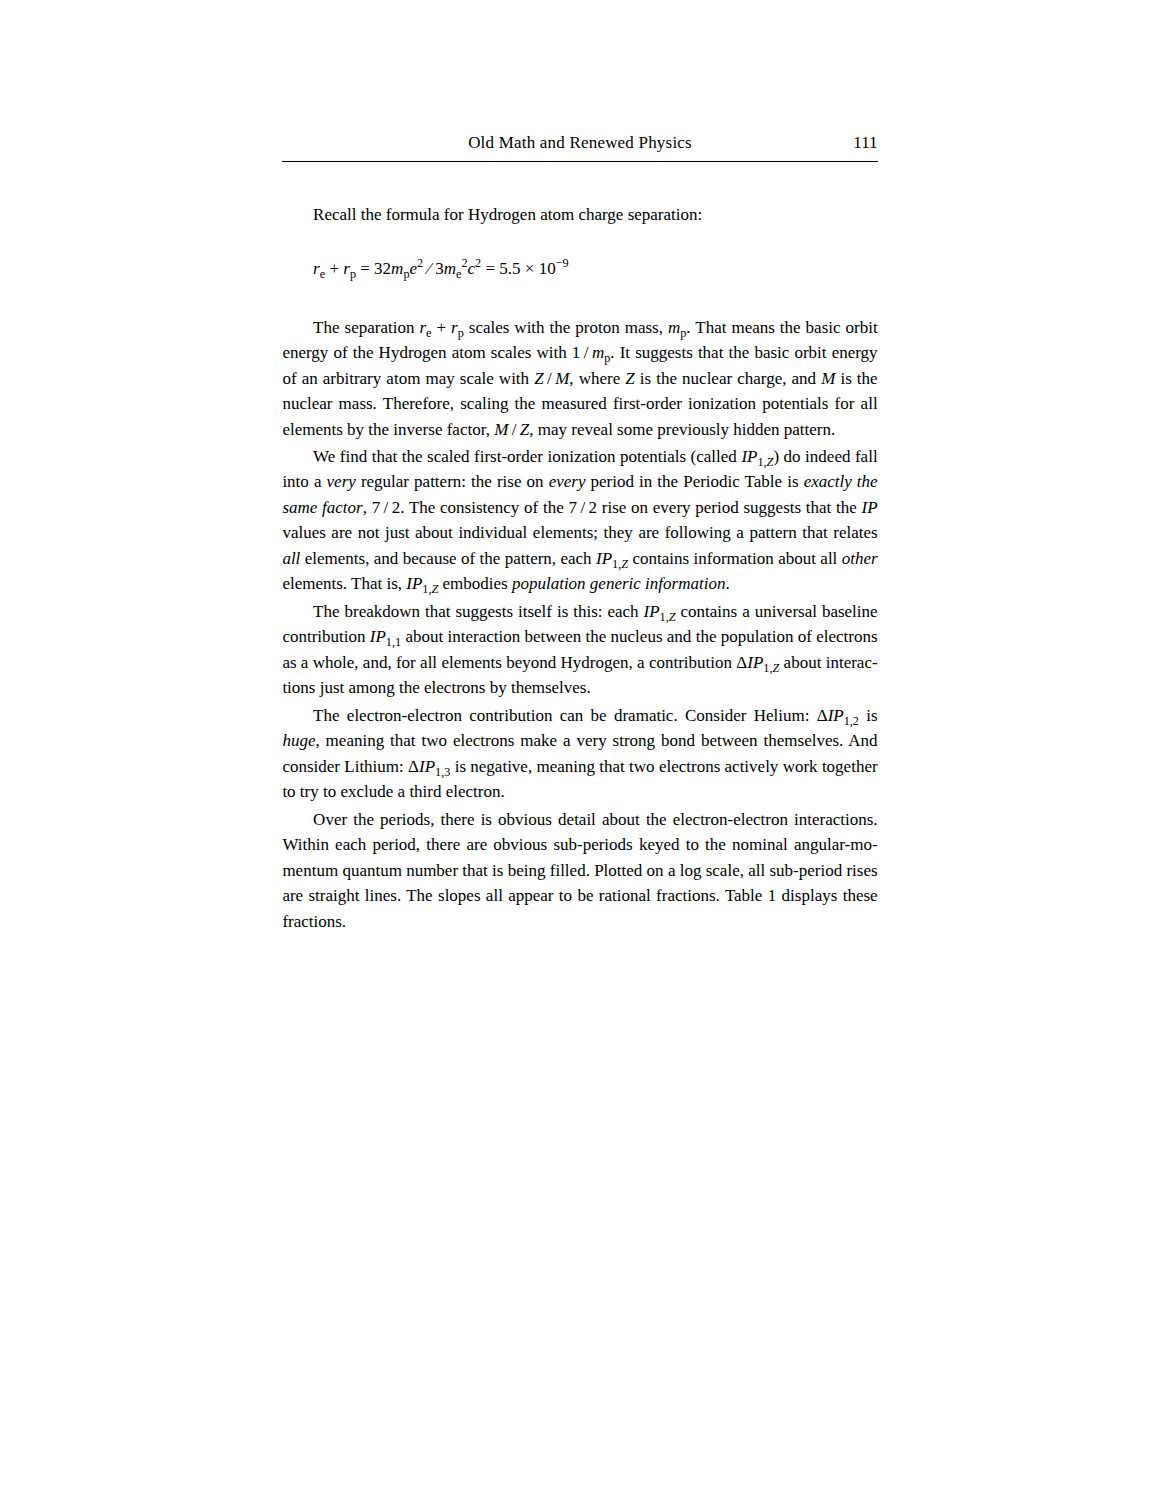Old Math and Renewed Physics 111
Recall the formula for Hydrogen atom charge separation:
re + rp = 32mpe2 ∕ 3me2c2 = 5.5 × 10−9
The separation re + rp scales with the proton mass, mp. That means the basic orbit energy of the Hydrogen atom scales with 1 / mp. It suggests that the basic orbit energy of an arbitrary atom may scale with Z / M, where Z is the nuclear charge, and M is the nuclear mass. Therefore, scaling the measured first-order ionization potentials for all elements by the inverse factor, M / Z, may reveal some previously hidden pattern.
We find that the scaled first-order ionization potentials (called IP1,Z) do indeed fall into a very regular pattern: the rise on every period in the Periodic Table is exactly the same factor, 7 / 2. The consistency of the 7 / 2 rise on every period suggests that the IP values are not just about individual elements; they are following a pattern that relates all elements, and because of the pattern, each IP1,Z contains information about all other elements. That is, IP1,Z embodies population generic information.
The breakdown that suggests itself is this: each IP1,Z contains a universal baseline contribution IP1,1 about interaction between the nucleus and the population of electrons as a whole, and, for all elements beyond Hydrogen, a contribution ΔIP1,Z about interactions just among the electrons by themselves.
The electron-electron contribution can be dramatic. Consider Helium: ΔIP1,2 is huge, meaning that two electrons make a very strong bond between themselves. And consider Lithium: ΔIP1,3 is negative, meaning that two electrons actively work together to try to exclude a third electron.
Over the periods, there is obvious detail about the electron-electron interactions. Within each period, there are obvious sub-periods keyed to the nominal angular-momentum quantum number that is being filled. Plotted on a log scale, all sub-period rises are straight lines. The slopes all appear to be rational fractions. Table 1 displays these fractions.